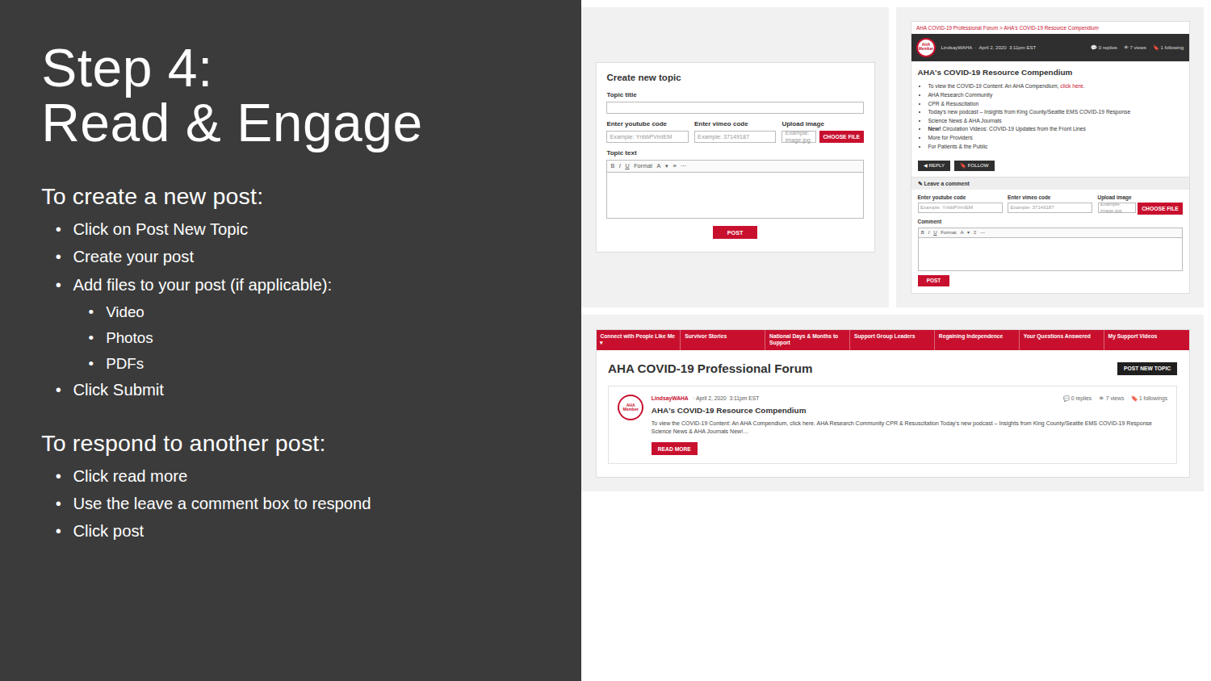Step 4:
Read & Engage
To create a new post:
Click on Post New Topic
Create your post
Add files to your post (if applicable):
Video
Photos
PDFs
Click Submit
To respond to another post:
Click read more
Use the leave a comment box to respond
Click post
Create new topic
Topic title
Enter youtube code
Example: YnbbPVmIEM
Enter vimeo code
Example: 37149187
Upload image
Example: image.jpg
CHOOSE FILE
Topic text
BIUFormat A▾≡⋯
POST
AHA COVID-19 Professional Forum > AHA's COVID-19 Resource Compendium
AHA
Member
LindsayWAHA · April 2, 2020 3:11pm EST
💬 0 replies👁 7 views🔖 1 following
AHA's COVID-19 Resource Compendium
To view the COVID-19 Content: An AHA Compendium, click here.
AHA Research Community
CPR & Resuscitation
Today's new podcast – Insights from King County/Seattle EMS COVID-19 Response
Science News & AHA Journals
New! Circulation Videos: COVID-19 Updates from the Front Lines
More for Providers
For Patients & the Public
◀ REPLY 🔖 FOLLOW
✎ Leave a comment
Enter youtube code
Example: YnbbPVmIEM
Enter vimeo code
Example: 37149187
Upload image
Example: image.jpg
CHOOSE FILE
Comment
BIUFormat A▾≡⋯
POST
Connect with People Like Me ▾
Survivor Stories
National Days & Months to Support
Support Group Leaders
Regaining Independence
Your Questions Answered
My Support Videos
AHA COVID-19 Professional Forum
POST NEW TOPIC
AHA
Member
LindsayWAHA · April 2, 2020 3:11pm EST 💬 0 replies👁 7 views🔖 1 followings
AHA's COVID-19 Resource Compendium
To view the COVID-19 Content: An AHA Compendium, click here. AHA Research Community CPR & Resuscitation Today's new podcast – Insights from King County/Seattle EMS COVID-19 Response Science News & AHA Journals New!…
READ MORE